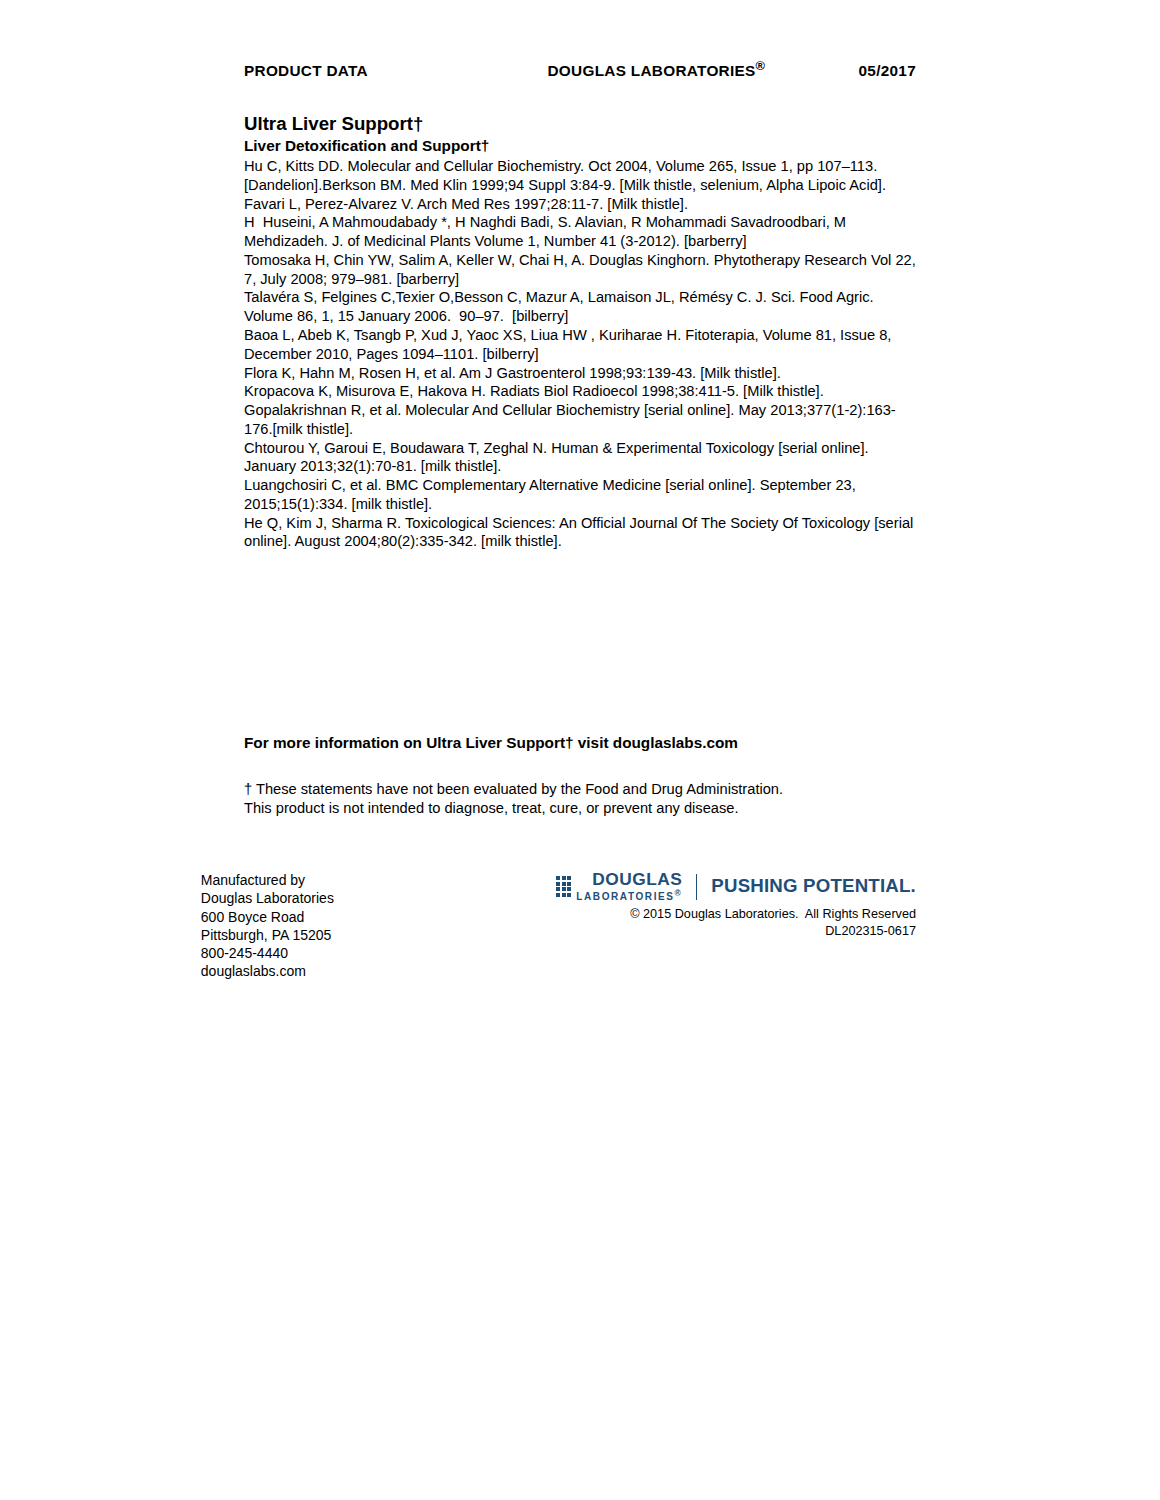PRODUCT DATA
DOUGLAS LABORATORIES®
05/2017
Ultra Liver Support†
Liver Detoxification and Support†
Hu C, Kitts DD. Molecular and Cellular Biochemistry. Oct 2004, Volume 265, Issue 1, pp 107–113. [Dandelion].Berkson BM. Med Klin 1999;94 Suppl 3:84-9. [Milk thistle, selenium, Alpha Lipoic Acid].
Favari L, Perez-Alvarez V. Arch Med Res 1997;28:11-7. [Milk thistle].
H Huseini, A Mahmoudabady *, H Naghdi Badi, S. Alavian, R Mohammadi Savadroodbari, M Mehdizadeh. J. of Medicinal Plants Volume 1, Number 41 (3-2012). [barberry]
Tomosaka H, Chin YW, Salim A, Keller W, Chai H, A. Douglas Kinghorn. Phytotherapy Research Vol 22, 7, July 2008; 979–981. [barberry]
Talavéra S, Felgines C,Texier O,Besson C, Mazur A, Lamaison JL, Rémésy C. J. Sci. Food Agric. Volume 86, 1, 15 January 2006. 90–97. [bilberry]
Baoa L, Abeb K, Tsangb P, Xud J, Yaoc XS, Liua HW , Kuriharae H. Fitoterapia, Volume 81, Issue 8, December 2010, Pages 1094–1101. [bilberry]
Flora K, Hahn M, Rosen H, et al. Am J Gastroenterol 1998;93:139-43. [Milk thistle].
Kropacova K, Misurova E, Hakova H. Radiats Biol Radioecol 1998;38:411-5. [Milk thistle].
Gopalakrishnan R, et al. Molecular And Cellular Biochemistry [serial online]. May 2013;377(1-2):163-176.[milk thistle].
Chtourou Y, Garoui E, Boudawara T, Zeghal N. Human & Experimental Toxicology [serial online]. January 2013;32(1):70-81. [milk thistle].
Luangchosiri C, et al. BMC Complementary Alternative Medicine [serial online]. September 23, 2015;15(1):334. [milk thistle].
He Q, Kim J, Sharma R. Toxicological Sciences: An Official Journal Of The Society Of Toxicology [serial online]. August 2004;80(2):335-342. [milk thistle].
For more information on Ultra Liver Support† visit douglaslabs.com
† These statements have not been evaluated by the Food and Drug Administration.
This product is not intended to diagnose, treat, cure, or prevent any disease.
Manufactured by
Douglas Laboratories
600 Boyce Road
Pittsburgh, PA 15205
800-245-4440
douglaslabs.com
DOUGLAS LABORATORIES®
PUSHING POTENTIAL.
© 2015 Douglas Laboratories. All Rights Reserved
DL202315-0617